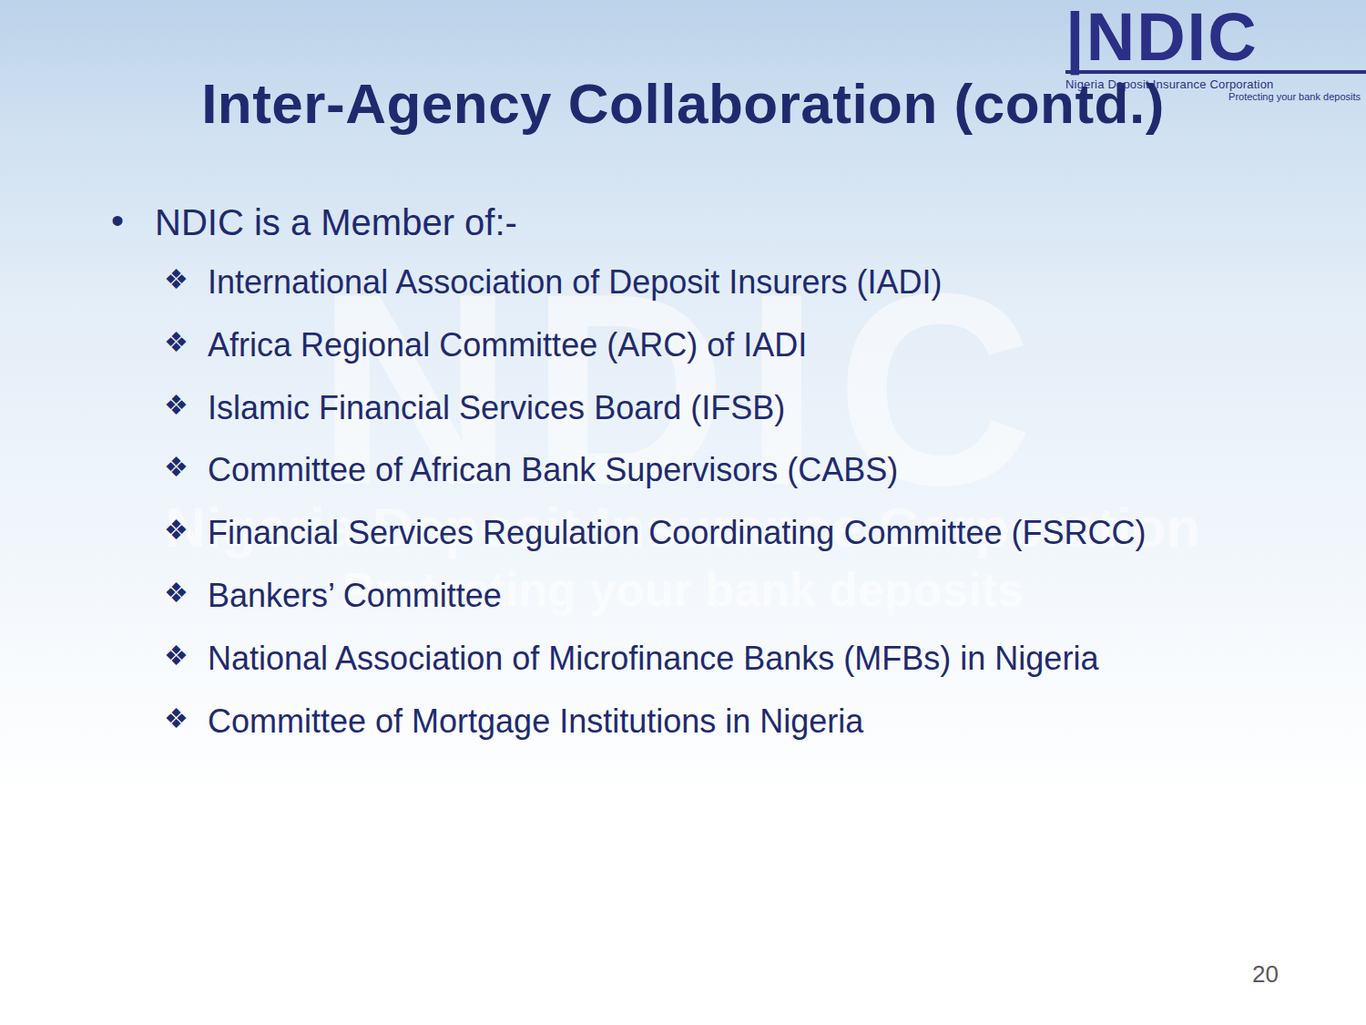NDIC
Nigeria Deposit Insurance Corporation
Protecting your bank deposits
|NDIC
Nigeria Deposit Insurance Corporation
Protecting your bank deposits
Inter-Agency Collaboration (contd.)
NDIC is a Member of:-
International Association of Deposit Insurers (IADI)
Africa Regional Committee (ARC) of IADI
Islamic Financial Services Board (IFSB)
Committee of African Bank Supervisors (CABS)
Financial Services Regulation Coordinating Committee (FSRCC)
Bankers’ Committee
National Association of Microfinance Banks (MFBs) in Nigeria
Committee of Mortgage Institutions in Nigeria
20